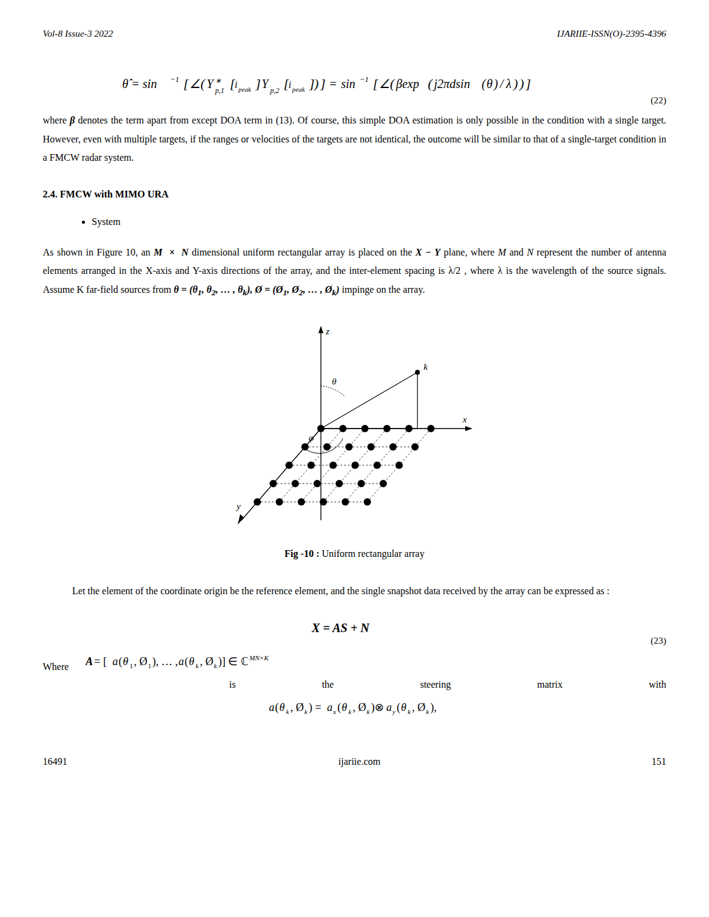Vol-8 Issue-3 2022
IJARIIE-ISSN(O)-2395-4396
θ̂ = sin −1 [ ∠ ( Y ∗ p,1 [ i peak ] Y p,2 [ i peak ] ) ] = sin −1 [ ∠ ( βexp ( j2πdsin ( θ ) / λ ) ) ]
(22)
where β denotes the term apart from except DOA term in (13). Of course, this simple DOA estimation is only possible in the condition with a single target. However, even with multiple targets, if the ranges or velocities of the targets are not identical, the outcome will be similar to that of a single-target condition in a FMCW radar system.
2.4. FMCW with MIMO URA
System
As shown in Figure 10, an M × N dimensional uniform rectangular array is placed on the X − Y plane, where M and N represent the number of antenna elements arranged in the X-axis and Y-axis directions of the array, and the inter-element spacing is λ/2 , where λ is the wavelength of the source signals. Assume K far-field sources from θ = (θ1, θ2, … , θk), Ø = (Ø1, Ø2, … , Øk) impinge on the array.
z x y k θ φ
Fig -10 : Uniform rectangular array
Let the element of the coordinate origin be the reference element, and the single snapshot data received by the array can be expressed as :
X = AS + N
(23)
Where
A = [ a ( θ 1 , Ø 1 ), … , a ( θ k , Ø k )] ∈ ℂ MN×K
is the steering matrix with
a ( θ k , Ø k ) = a x ( θ k , Ø k )⊗ a y ( θ k , Ø k ),
16491
ijariie.com
151